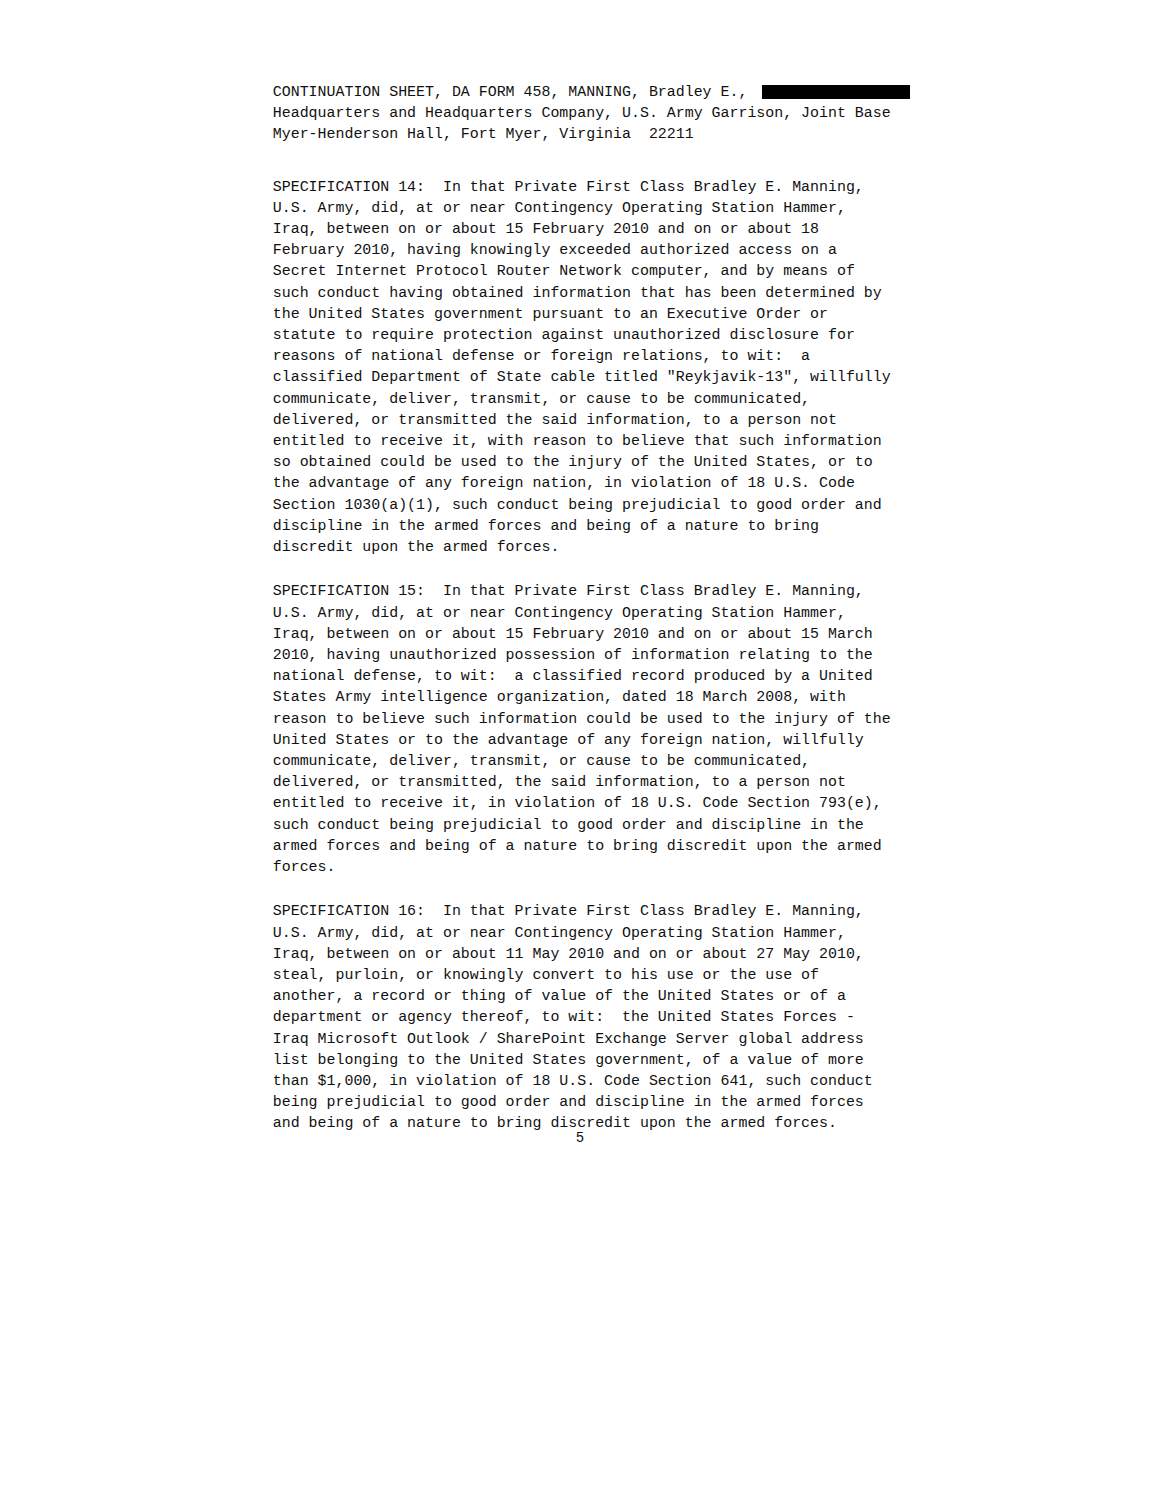CONTINUATION SHEET, DA FORM 458, MANNING, Bradley E.,
Headquarters and Headquarters Company, U.S. Army Garrison, Joint Base
Myer-Henderson Hall, Fort Myer, Virginia 22211
SPECIFICATION 14: In that Private First Class Bradley E. Manning, U.S. Army, did, at or near Contingency Operating Station Hammer, Iraq, between on or about 15 February 2010 and on or about 18 February 2010, having knowingly exceeded authorized access on a Secret Internet Protocol Router Network computer, and by means of such conduct having obtained information that has been determined by the United States government pursuant to an Executive Order or statute to require protection against unauthorized disclosure for reasons of national defense or foreign relations, to wit: a classified Department of State cable titled "Reykjavik-13", willfully communicate, deliver, transmit, or cause to be communicated, delivered, or transmitted the said information, to a person not entitled to receive it, with reason to believe that such information so obtained could be used to the injury of the United States, or to the advantage of any foreign nation, in violation of 18 U.S. Code Section 1030(a)(1), such conduct being prejudicial to good order and discipline in the armed forces and being of a nature to bring discredit upon the armed forces.
SPECIFICATION 15: In that Private First Class Bradley E. Manning, U.S. Army, did, at or near Contingency Operating Station Hammer, Iraq, between on or about 15 February 2010 and on or about 15 March 2010, having unauthorized possession of information relating to the national defense, to wit: a classified record produced by a United States Army intelligence organization, dated 18 March 2008, with reason to believe such information could be used to the injury of the United States or to the advantage of any foreign nation, willfully communicate, deliver, transmit, or cause to be communicated, delivered, or transmitted, the said information, to a person not entitled to receive it, in violation of 18 U.S. Code Section 793(e), such conduct being prejudicial to good order and discipline in the armed forces and being of a nature to bring discredit upon the armed forces.
SPECIFICATION 16: In that Private First Class Bradley E. Manning, U.S. Army, did, at or near Contingency Operating Station Hammer, Iraq, between on or about 11 May 2010 and on or about 27 May 2010, steal, purloin, or knowingly convert to his use or the use of another, a record or thing of value of the United States or of a department or agency thereof, to wit: the United States Forces - Iraq Microsoft Outlook / SharePoint Exchange Server global address list belonging to the United States government, of a value of more than $1,000, in violation of 18 U.S. Code Section 641, such conduct being prejudicial to good order and discipline in the armed forces and being of a nature to bring discredit upon the armed forces.
5